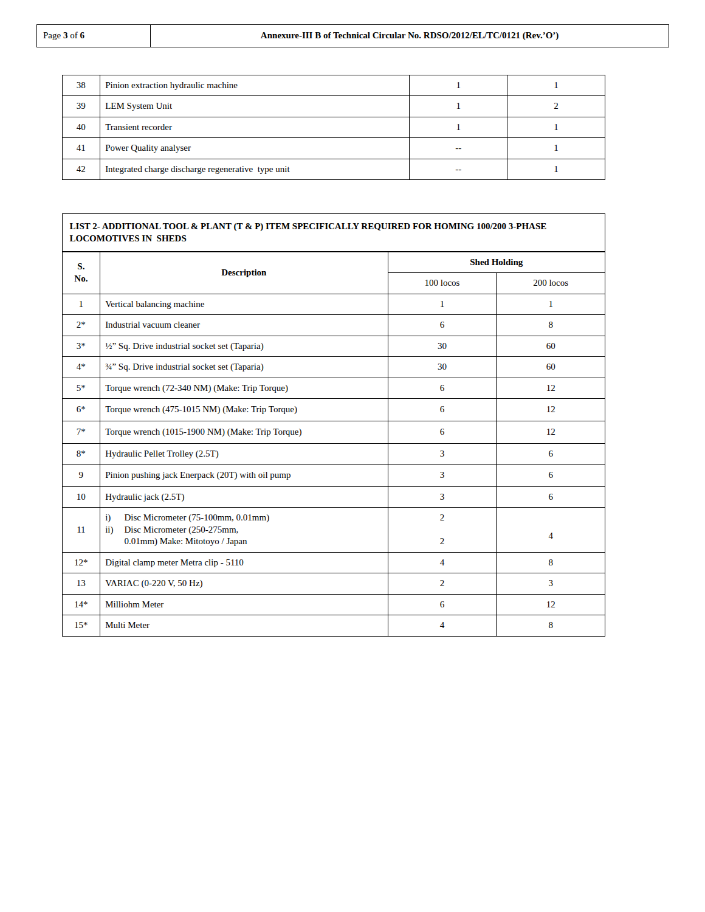Page 3 of 6
Annexure-III B of Technical Circular No. RDSO/2012/EL/TC/0121 (Rev.’O’)
| 38 | Pinion extraction hydraulic machine | 1 | 1 |
| 39 | LEM System Unit | 1 | 2 |
| 40 | Transient recorder | 1 | 1 |
| 41 | Power Quality analyser | -- | 1 |
| 42 | Integrated charge discharge regenerative type unit | -- | 1 |
LIST 2- ADDITIONAL TOOL & PLANT (T & P) ITEM SPECIFICALLY REQUIRED FOR HOMING 100/200 3-PHASE LOCOMOTIVES IN SHEDS
| S. No. | Description | Shed Holding |
| --- | --- | --- |
| 100 locos | 200 locos |
| 1 | Vertical balancing machine | 1 | 1 |
| 2* | Industrial vacuum cleaner | 6 | 8 |
| 3* | ½” Sq. Drive industrial socket set (Taparia) | 30 | 60 |
| 4* | ¾” Sq. Drive industrial socket set (Taparia) | 30 | 60 |
| 5* | Torque wrench (72-340 NM) (Make: Trip Torque) | 6 | 12 |
| 6* | Torque wrench (475-1015 NM) (Make: Trip Torque) | 6 | 12 |
| 7* | Torque wrench (1015-1900 NM) (Make: Trip Torque) | 6 | 12 |
| 8* | Hydraulic Pellet Trolley (2.5T) | 3 | 6 |
| 9 | Pinion pushing jack Enerpack (20T) with oil pump | 3 | 6 |
| 10 | Hydraulic jack (2.5T) | 3 | 6 |
| 11 | i) Disc Micrometer (75-100mm, 0.01mm) ii) Disc Micrometer (250-275mm, 0.01mm) Make: Mitotoyo / Japan | 2 2 | 4 |
| 12* | Digital clamp meter Metra clip - 5110 | 4 | 8 |
| 13 | VARIAC (0-220 V, 50 Hz) | 2 | 3 |
| 14* | Milliohm Meter | 6 | 12 |
| 15* | Multi Meter | 4 | 8 |